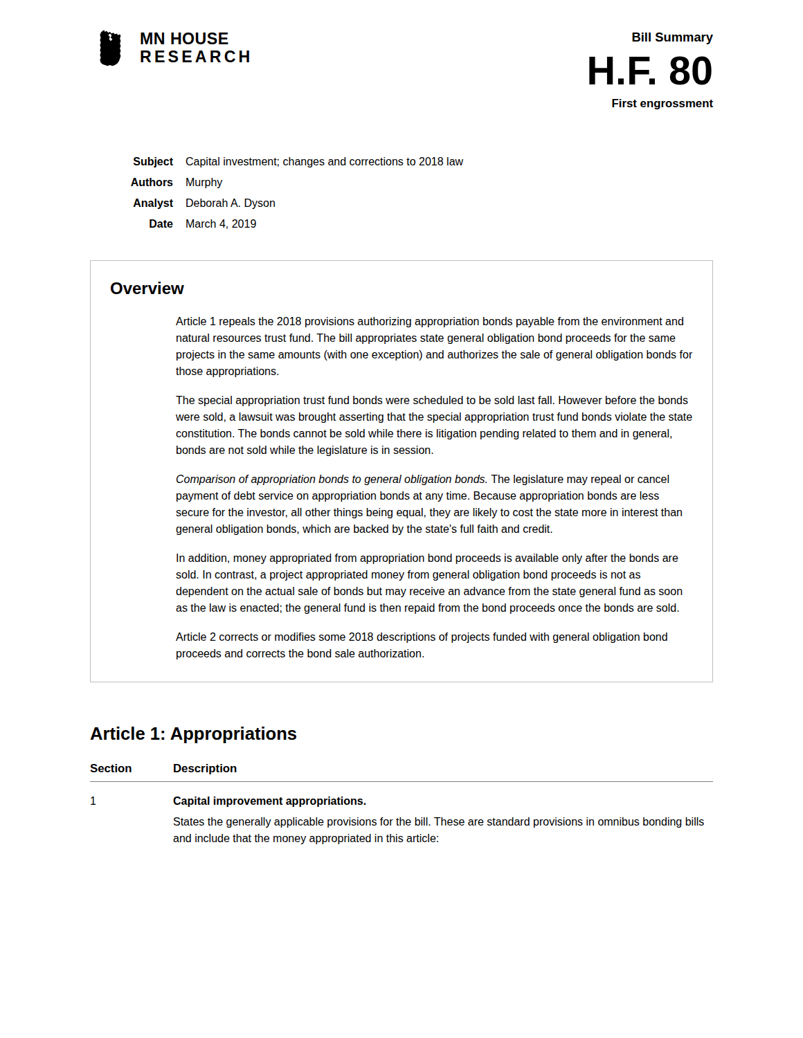MN HOUSE
RESEARCH
Bill Summary
H.F. 80
First engrossment
Subject
Capital investment; changes and corrections to 2018 law
Authors
Murphy
Analyst
Deborah A. Dyson
Date
March 4, 2019
Overview
Article 1 repeals the 2018 provisions authorizing appropriation bonds payable from the environment and natural resources trust fund. The bill appropriates state general obligation bond proceeds for the same projects in the same amounts (with one exception) and authorizes the sale of general obligation bonds for those appropriations.
The special appropriation trust fund bonds were scheduled to be sold last fall. However before the bonds were sold, a lawsuit was brought asserting that the special appropriation trust fund bonds violate the state constitution. The bonds cannot be sold while there is litigation pending related to them and in general, bonds are not sold while the legislature is in session.
Comparison of appropriation bonds to general obligation bonds. The legislature may repeal or cancel payment of debt service on appropriation bonds at any time. Because appropriation bonds are less secure for the investor, all other things being equal, they are likely to cost the state more in interest than general obligation bonds, which are backed by the state's full faith and credit.
In addition, money appropriated from appropriation bond proceeds is available only after the bonds are sold. In contrast, a project appropriated money from general obligation bond proceeds is not as dependent on the actual sale of bonds but may receive an advance from the state general fund as soon as the law is enacted; the general fund is then repaid from the bond proceeds once the bonds are sold.
Article 2 corrects or modifies some 2018 descriptions of projects funded with general obligation bond proceeds and corrects the bond sale authorization.
Article 1: Appropriations
| Section | Description |
| --- | --- |
| 1 | Capital improvement appropriations. States the generally applicable provisions for the bill. These are standard provisions in omnibus bonding bills and include that the money appropriated in this article: |